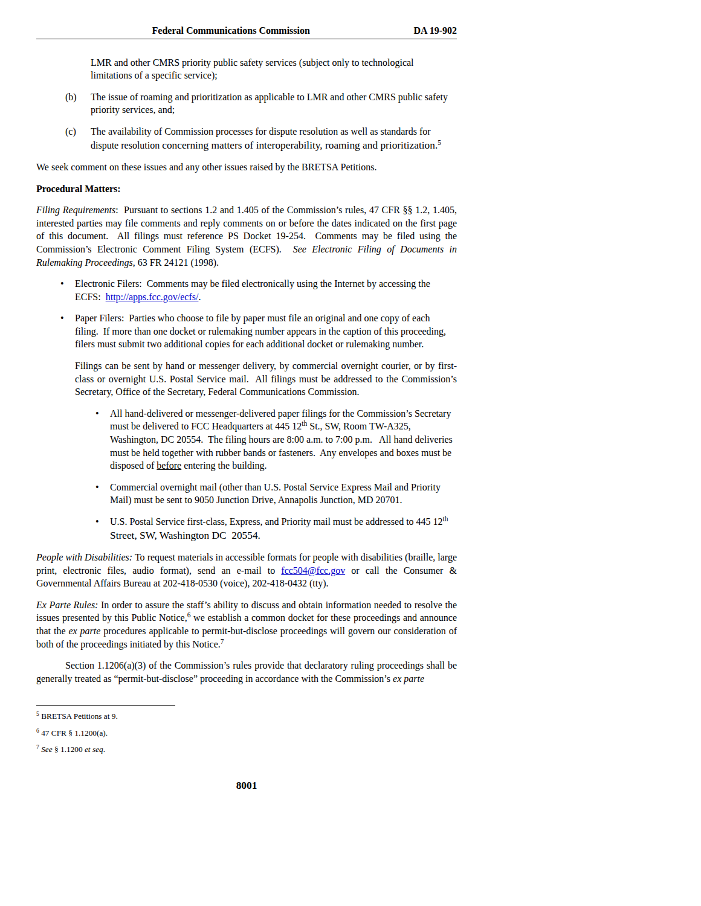Federal Communications Commission DA 19-902
LMR and other CMRS priority public safety services (subject only to technological limitations of a specific service);
(b) The issue of roaming and prioritization as applicable to LMR and other CMRS public safety priority services, and;
(c) The availability of Commission processes for dispute resolution as well as standards for dispute resolution concerning matters of interoperability, roaming and prioritization.5
We seek comment on these issues and any other issues raised by the BRETSA Petitions.
Procedural Matters:
Filing Requirements: Pursuant to sections 1.2 and 1.405 of the Commission’s rules, 47 CFR §§ 1.2, 1.405, interested parties may file comments and reply comments on or before the dates indicated on the first page of this document. All filings must reference PS Docket 19-254. Comments may be filed using the Commission’s Electronic Comment Filing System (ECFS). See Electronic Filing of Documents in Rulemaking Proceedings, 63 FR 24121 (1998).
Electronic Filers: Comments may be filed electronically using the Internet by accessing the ECFS: http://apps.fcc.gov/ecfs/.
Paper Filers: Parties who choose to file by paper must file an original and one copy of each filing. If more than one docket or rulemaking number appears in the caption of this proceeding, filers must submit two additional copies for each additional docket or rulemaking number.
Filings can be sent by hand or messenger delivery, by commercial overnight courier, or by first-class or overnight U.S. Postal Service mail. All filings must be addressed to the Commission’s Secretary, Office of the Secretary, Federal Communications Commission.
All hand-delivered or messenger-delivered paper filings for the Commission’s Secretary must be delivered to FCC Headquarters at 445 12th St., SW, Room TW-A325, Washington, DC 20554. The filing hours are 8:00 a.m. to 7:00 p.m. All hand deliveries must be held together with rubber bands or fasteners. Any envelopes and boxes must be disposed of before entering the building.
Commercial overnight mail (other than U.S. Postal Service Express Mail and Priority Mail) must be sent to 9050 Junction Drive, Annapolis Junction, MD 20701.
U.S. Postal Service first-class, Express, and Priority mail must be addressed to 445 12th Street, SW, Washington DC 20554.
People with Disabilities: To request materials in accessible formats for people with disabilities (braille, large print, electronic files, audio format), send an e-mail to fcc504@fcc.gov or call the Consumer & Governmental Affairs Bureau at 202-418-0530 (voice), 202-418-0432 (tty).
Ex Parte Rules: In order to assure the staff’s ability to discuss and obtain information needed to resolve the issues presented by this Public Notice,6 we establish a common docket for these proceedings and announce that the ex parte procedures applicable to permit-but-disclose proceedings will govern our consideration of both of the proceedings initiated by this Notice.7
Section 1.1206(a)(3) of the Commission’s rules provide that declaratory ruling proceedings shall be generally treated as “permit-but-disclose” proceeding in accordance with the Commission’s ex parte
5 BRETSA Petitions at 9.
6 47 CFR § 1.1200(a).
7 See § 1.1200 et seq.
8001